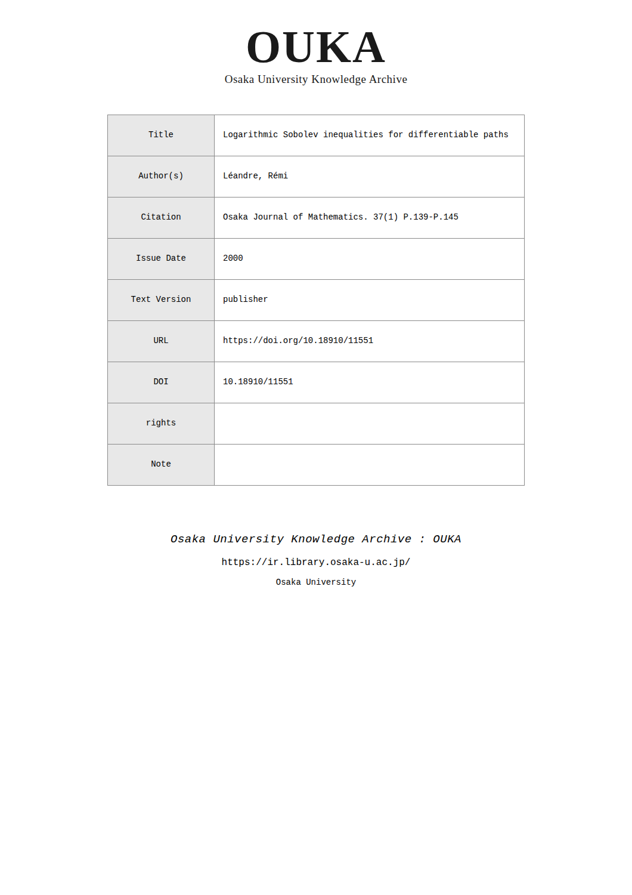OUKA
Osaka University Knowledge Archive
| Title | Logarithmic Sobolev inequalities for differentiable paths |
| Author(s) | Léandre, Rémi |
| Citation | Osaka Journal of Mathematics. 37(1) P.139-P.145 |
| Issue Date | 2000 |
| Text Version | publisher |
| URL | https://doi.org/10.18910/11551 |
| DOI | 10.18910/11551 |
| rights | |
| Note | |
Osaka University Knowledge Archive : OUKA
https://ir.library.osaka-u.ac.jp/
Osaka University